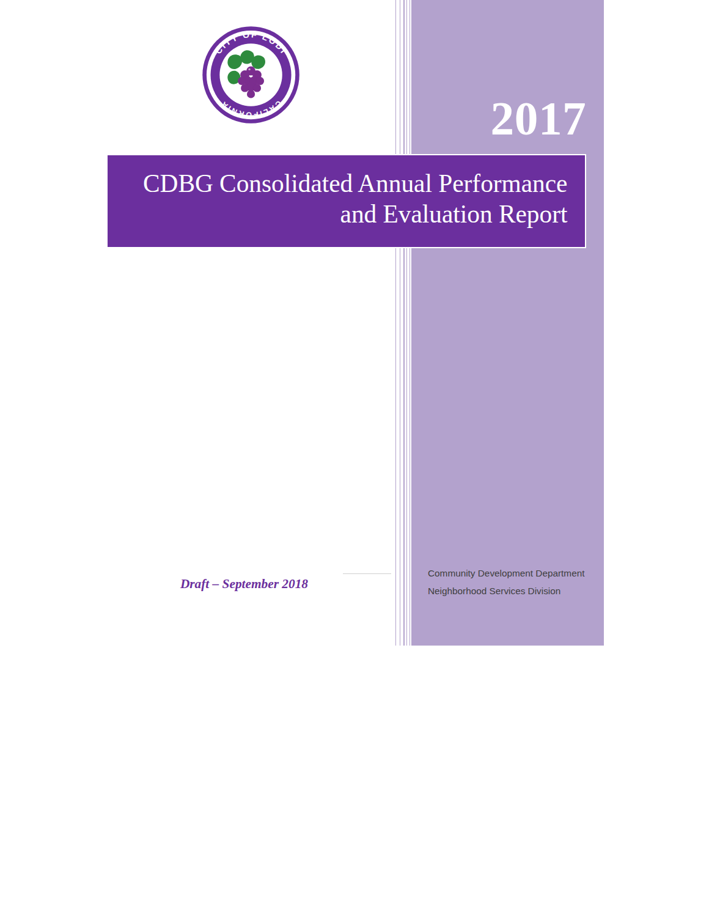CITY OF LODI CALIFORNIA
2017
CDBG Consolidated Annual Performance and Evaluation Report
Draft – September 2018
Community Development Department
Neighborhood Services Division